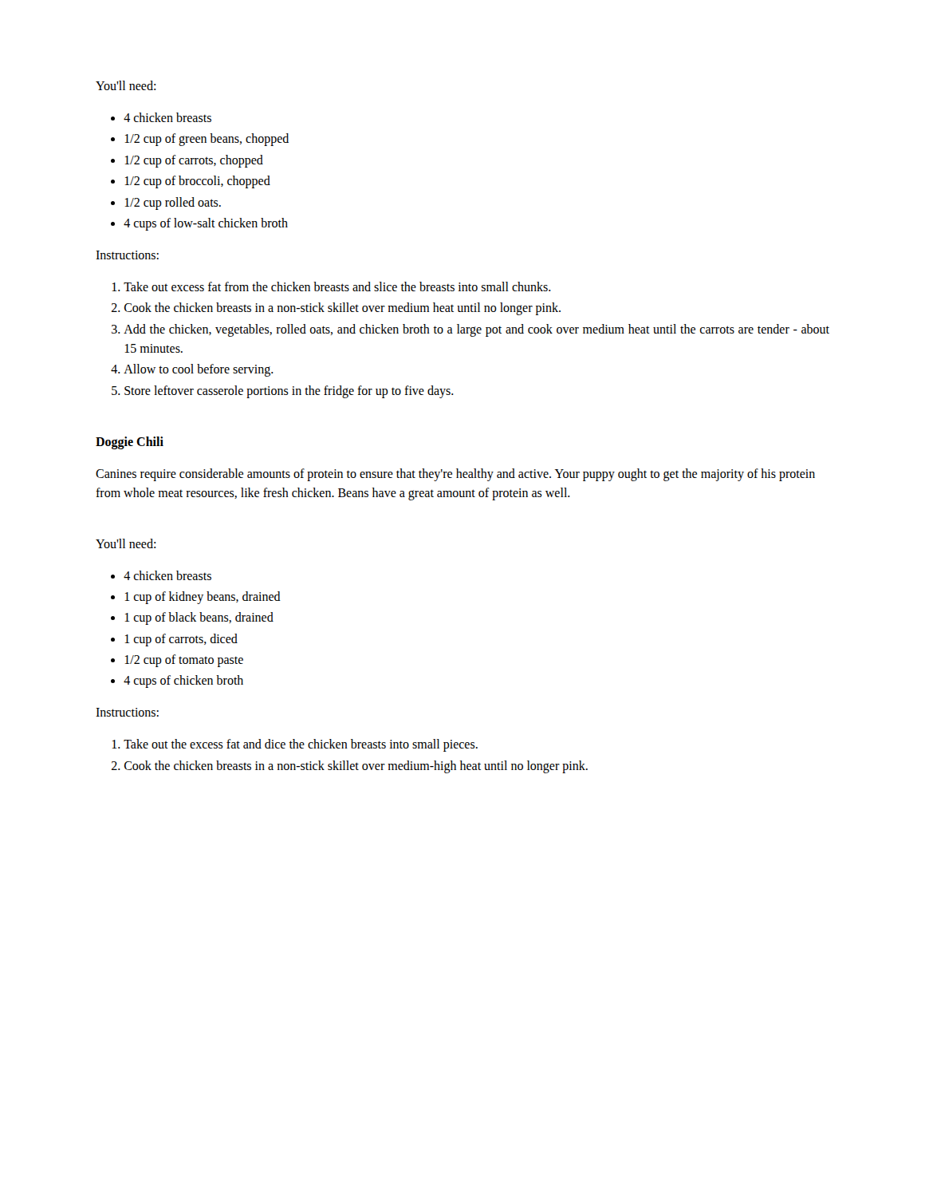You'll need:
4 chicken breasts
1/2 cup of green beans, chopped
1/2 cup of carrots, chopped
1/2 cup of broccoli, chopped
1/2 cup rolled oats.
4 cups of low-salt chicken broth
Instructions:
Take out excess fat from the chicken breasts and slice the breasts into small chunks.
Cook the chicken breasts in a non-stick skillet over medium heat until no longer pink.
Add the chicken, vegetables, rolled oats, and chicken broth to a large pot and cook over medium heat until the carrots are tender - about 15 minutes.
Allow to cool before serving.
Store leftover casserole portions in the fridge for up to five days.
Doggie Chili
Canines require considerable amounts of protein to ensure that they're healthy and active. Your puppy ought to get the majority of his protein from whole meat resources, like fresh chicken. Beans have a great amount of protein as well.
You'll need:
4 chicken breasts
1 cup of kidney beans, drained
1 cup of black beans, drained
1 cup of carrots, diced
1/2 cup of tomato paste
4 cups of chicken broth
Instructions:
Take out the excess fat and dice the chicken breasts into small pieces.
Cook the chicken breasts in a non-stick skillet over medium-high heat until no longer pink.